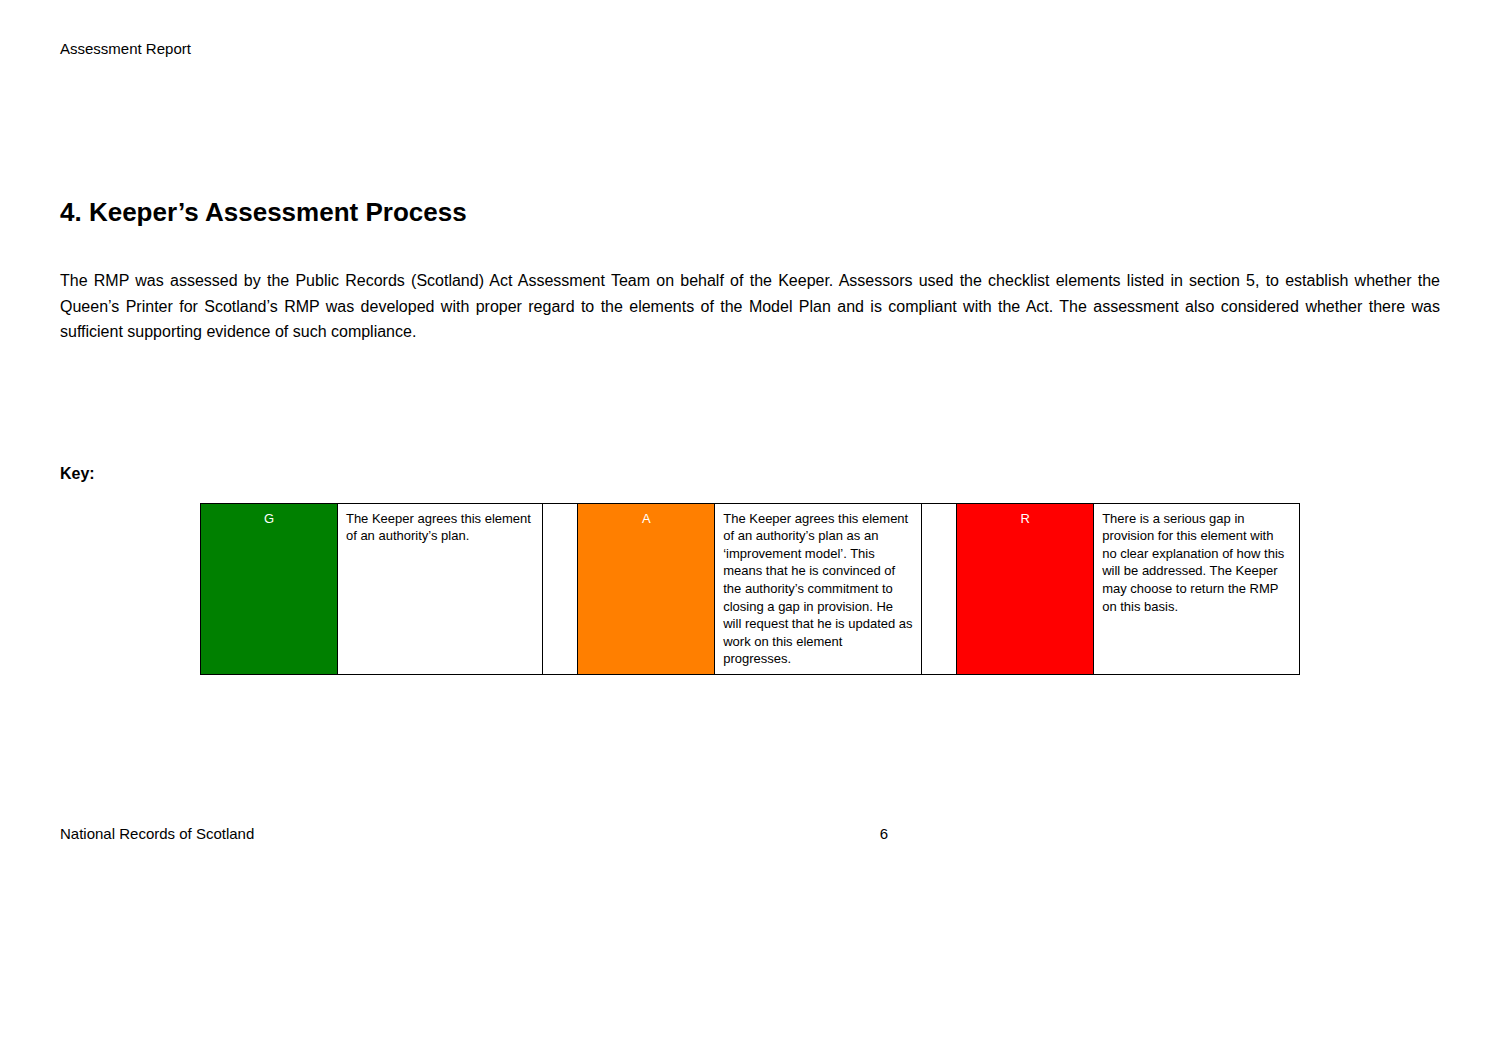Assessment Report
4. Keeper’s Assessment Process
The RMP was assessed by the Public Records (Scotland) Act Assessment Team on behalf of the Keeper. Assessors used the checklist elements listed in section 5, to establish whether the Queen’s Printer for Scotland’s RMP was developed with proper regard to the elements of the Model Plan and is compliant with the Act. The assessment also considered whether there was sufficient supporting evidence of such compliance.
Key:
| G | The Keeper agrees this element of an authority’s plan. | | A | The Keeper agrees this element of an authority’s plan as an ‘improvement model’. This means that he is convinced of the authority’s commitment to closing a gap in provision. He will request that he is updated as work on this element progresses. | | R | There is a serious gap in provision for this element with no clear explanation of how this will be addressed. The Keeper may choose to return the RMP on this basis. |
National Records of Scotland
6